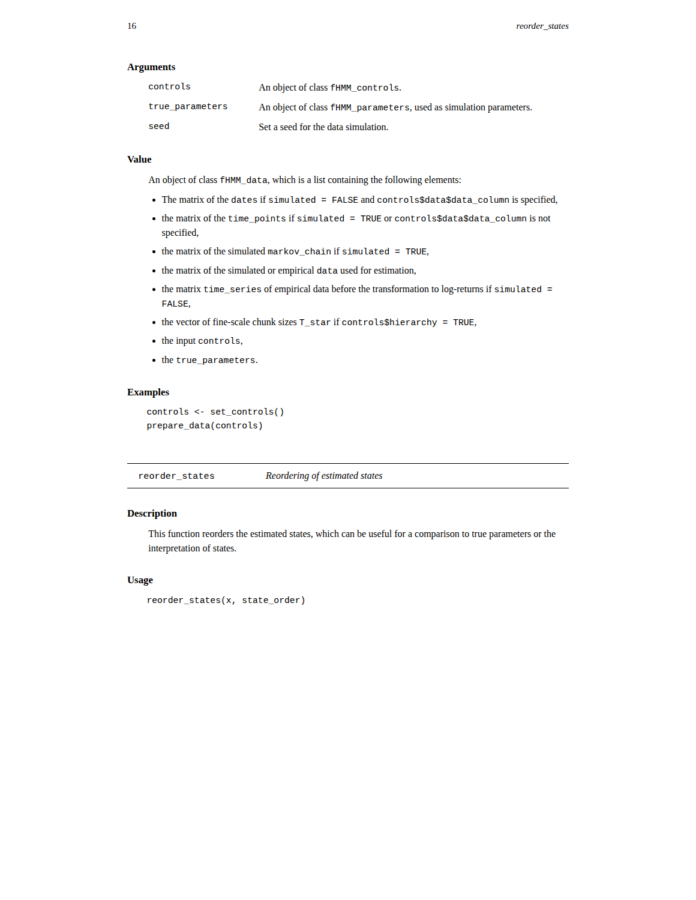16 reorder_states
Arguments
controls
An object of class fHMM_controls.
true_parameters
An object of class fHMM_parameters, used as simulation parameters.
seed
Set a seed for the data simulation.
Value
An object of class fHMM_data, which is a list containing the following elements:
The matrix of the dates if simulated = FALSE and controls$data$data_column is specified,
the matrix of the time_points if simulated = TRUE or controls$data$data_column is not specified,
the matrix of the simulated markov_chain if simulated = TRUE,
the matrix of the simulated or empirical data used for estimation,
the matrix time_series of empirical data before the transformation to log-returns if simulated = FALSE,
the vector of fine-scale chunk sizes T_star if controls$hierarchy = TRUE,
the input controls,
the true_parameters.
Examples
controls <- set_controls()
prepare_data(controls)
reorder_states Reordering of estimated states
Description
This function reorders the estimated states, which can be useful for a comparison to true parameters or the interpretation of states.
Usage
reorder_states(x, state_order)